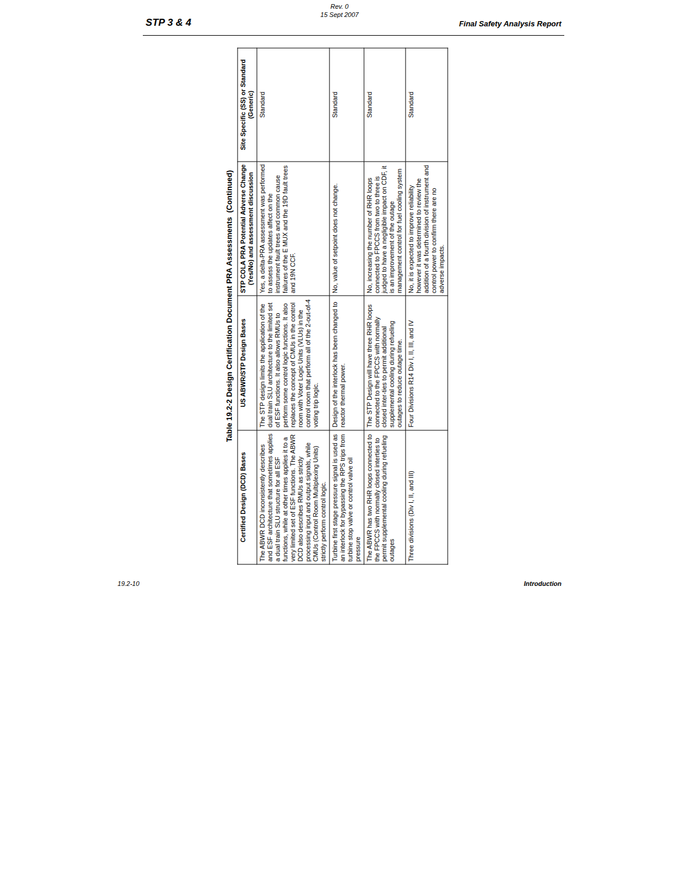Rev. 0
15 Sept 2007
STP 3 & 4
Final Safety Analysis Report
Table 19.2-2 Design Certification Document PRA Assessments (Continued)
| Certified Design (DCD) Bases | US ABWR/STP Design Bases | STP COLA PRA Potential Adverse Change (Yes/No) and assessment discussion | Site Specific (SS) or Standard (Generic) |
| --- | --- | --- | --- |
| The ABWR DCD inconsistently describes and ESF architecture that sometimes applies a dual train SLU structure for all ESF functions, while at other times applies it to a very limited set of ESF functions. The ABWR DCD also describes RMUs as strictly processing input and output signals, while CMUs (Control Room Multiplexing Units) strictly perform control logic. | The STP design limits the application of the dual train SLU architecture to the limited set of ESF functions. It also allows RMUs to perform some control logic functions. It also replaces the concept of CMUs in the control room with Voter Logic Units (VLUs) in the control room that perform all of the 2-out-of-4 voting trip logic. | Yes, a delta-PRA assessment was performed to assess the updates affect on the instrument fault trees and common cause failures of the E MUX and the 19D fault trees and 19N CCF. | Standard |
| Turbine first stage pressure signal is used as an interlock for bypassing the RPS trips from turbine stop valve or control valve oil pressure | Design of the interlock has been changed to reactor thermal power. | No, value of setpoint does not change. | Standard |
| The ABWR has two RHR loops connected to the FPCCS with normally closed interties to permit supplemental cooling during refueling outages | The STP Design will have three RHR loops connected to the FPCCS with normally closed inter-ties to permit additional supplemental cooling during refueling outages to reduce outage time. | No, increasing the number of RHR loops connected to FPCCS from two to three is judged to have a negligible impact on CDF, it is an improvement of the outage management control for fuel cooling system | Standard |
| Three divisions (Div I, II, and III) | Four Divisions R14 Div I, II, III, and IV | No, it is expected to improve reliability however it was determined to review the addition of a fourth division of instrument and control power to confirm there are no adverse impacts. | Standard |
19.2-10
Introduction